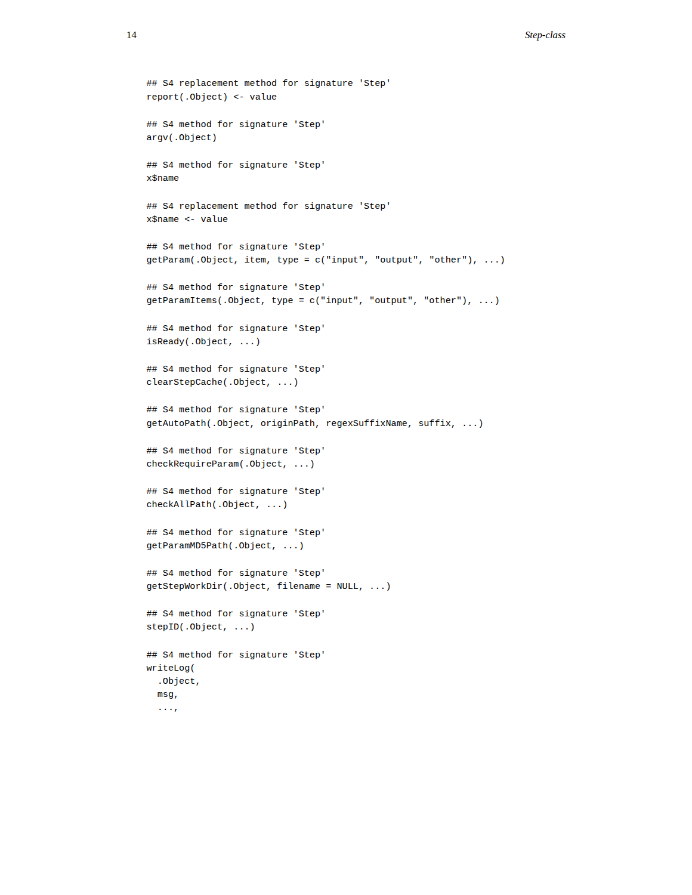14 Step-class
## S4 replacement method for signature 'Step'
report(.Object) <- value
## S4 method for signature 'Step'
argv(.Object)
## S4 method for signature 'Step'
x$name
## S4 replacement method for signature 'Step'
x$name <- value
## S4 method for signature 'Step'
getParam(.Object, item, type = c("input", "output", "other"), ...)
## S4 method for signature 'Step'
getParamItems(.Object, type = c("input", "output", "other"), ...)
## S4 method for signature 'Step'
isReady(.Object, ...)
## S4 method for signature 'Step'
clearStepCache(.Object, ...)
## S4 method for signature 'Step'
getAutoPath(.Object, originPath, regexSuffixName, suffix, ...)
## S4 method for signature 'Step'
checkRequireParam(.Object, ...)
## S4 method for signature 'Step'
checkAllPath(.Object, ...)
## S4 method for signature 'Step'
getParamMD5Path(.Object, ...)
## S4 method for signature 'Step'
getStepWorkDir(.Object, filename = NULL, ...)
## S4 method for signature 'Step'
stepID(.Object, ...)
## S4 method for signature 'Step'
writeLog(
  .Object,
  msg,
  ...,